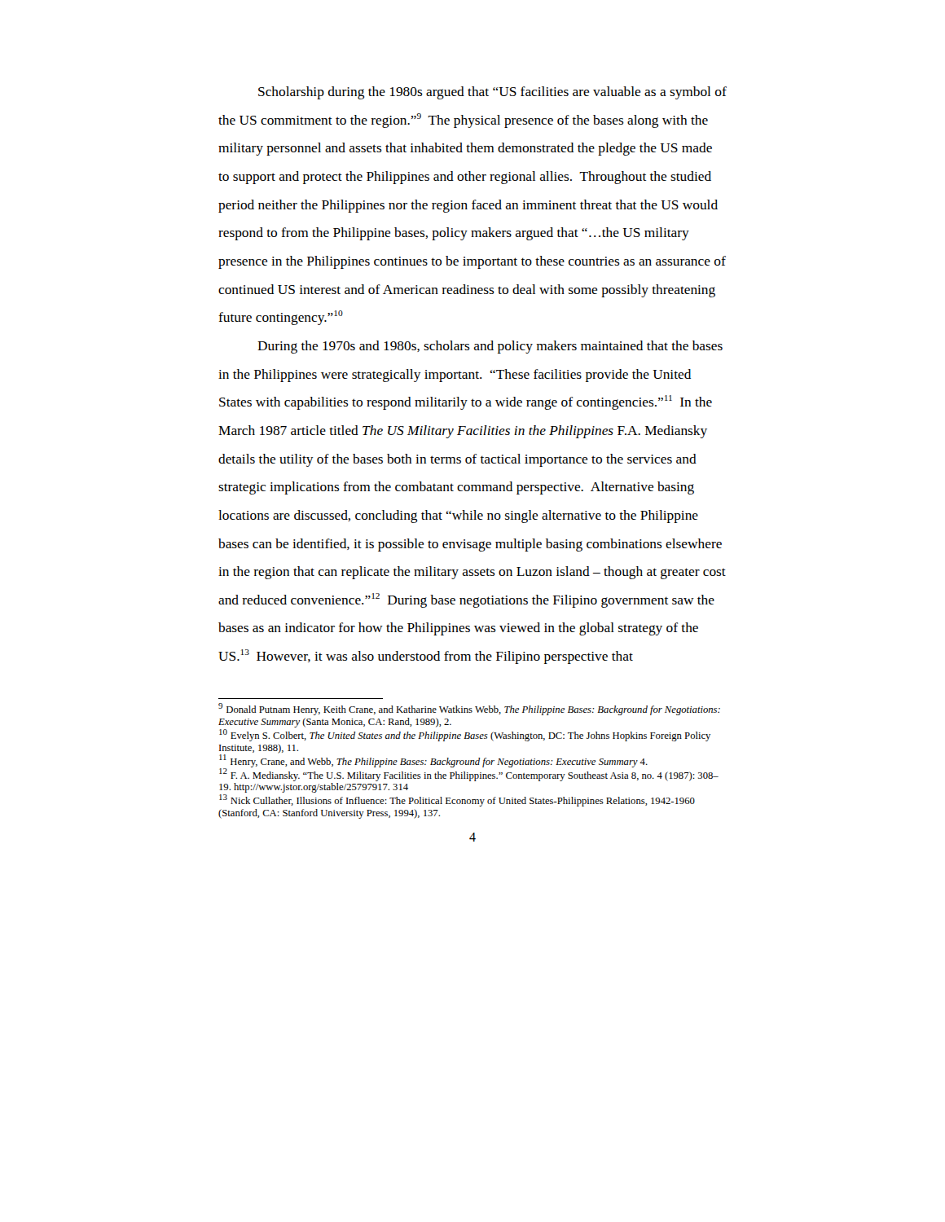Scholarship during the 1980s argued that “US facilities are valuable as a symbol of the US commitment to the region.”9 The physical presence of the bases along with the military personnel and assets that inhabited them demonstrated the pledge the US made to support and protect the Philippines and other regional allies. Throughout the studied period neither the Philippines nor the region faced an imminent threat that the US would respond to from the Philippine bases, policy makers argued that “…the US military presence in the Philippines continues to be important to these countries as an assurance of continued US interest and of American readiness to deal with some possibly threatening future contingency.”10
During the 1970s and 1980s, scholars and policy makers maintained that the bases in the Philippines were strategically important. “These facilities provide the United States with capabilities to respond militarily to a wide range of contingencies.”11 In the March 1987 article titled The US Military Facilities in the Philippines F.A. Mediansky details the utility of the bases both in terms of tactical importance to the services and strategic implications from the combatant command perspective. Alternative basing locations are discussed, concluding that “while no single alternative to the Philippine bases can be identified, it is possible to envisage multiple basing combinations elsewhere in the region that can replicate the military assets on Luzon island – though at greater cost and reduced convenience.”12 During base negotiations the Filipino government saw the bases as an indicator for how the Philippines was viewed in the global strategy of the US.13 However, it was also understood from the Filipino perspective that
9 Donald Putnam Henry, Keith Crane, and Katharine Watkins Webb, The Philippine Bases: Background for Negotiations: Executive Summary (Santa Monica, CA: Rand, 1989), 2.
10 Evelyn S. Colbert, The United States and the Philippine Bases (Washington, DC: The Johns Hopkins Foreign Policy Institute, 1988), 11.
11 Henry, Crane, and Webb, The Philippine Bases: Background for Negotiations: Executive Summary 4.
12 F. A. Mediansky. “The U.S. Military Facilities in the Philippines.” Contemporary Southeast Asia 8, no. 4 (1987): 308–19. http://www.jstor.org/stable/25797917. 314
13 Nick Cullather, Illusions of Influence: The Political Economy of United States-Philippines Relations, 1942-1960 (Stanford, CA: Stanford University Press, 1994), 137.
4